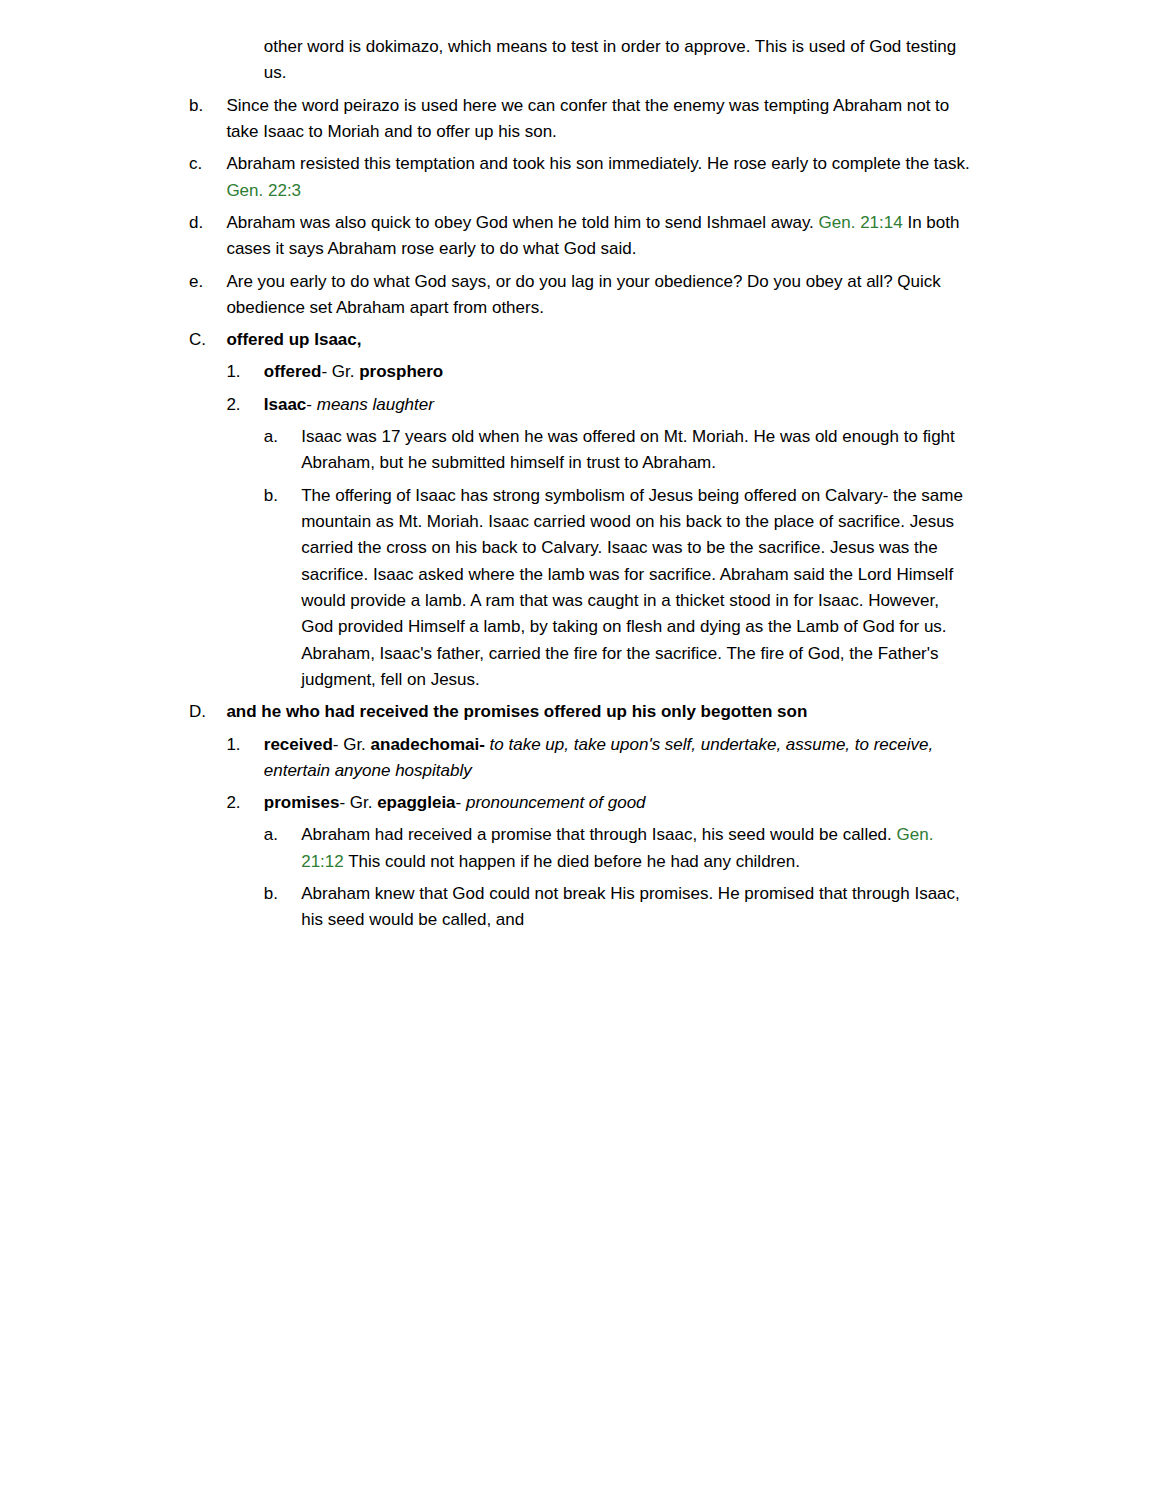other word is dokimazo, which means to test in order to approve. This is used of God testing us.
b. Since the word peirazo is used here we can confer that the enemy was tempting Abraham not to take Isaac to Moriah and to offer up his son.
c. Abraham resisted this temptation and took his son immediately. He rose early to complete the task. Gen. 22:3
d. Abraham was also quick to obey God when he told him to send Ishmael away. Gen. 21:14 In both cases it says Abraham rose early to do what God said.
e. Are you early to do what God says, or do you lag in your obedience? Do you obey at all? Quick obedience set Abraham apart from others.
C. offered up Isaac,
1. offered- Gr. prosphero
2. Isaac- means laughter
a. Isaac was 17 years old when he was offered on Mt. Moriah. He was old enough to fight Abraham, but he submitted himself in trust to Abraham.
b. The offering of Isaac has strong symbolism of Jesus being offered on Calvary- the same mountain as Mt. Moriah. Isaac carried wood on his back to the place of sacrifice. Jesus carried the cross on his back to Calvary. Isaac was to be the sacrifice. Jesus was the sacrifice. Isaac asked where the lamb was for sacrifice. Abraham said the Lord Himself would provide a lamb. A ram that was caught in a thicket stood in for Isaac. However, God provided Himself a lamb, by taking on flesh and dying as the Lamb of God for us. Abraham, Isaac's father, carried the fire for the sacrifice. The fire of God, the Father's judgment, fell on Jesus.
D. and he who had received the promises offered up his only begotten son
1. received- Gr. anadechomai- to take up, take upon's self, undertake, assume, to receive, entertain anyone hospitably
2. promises- Gr. epaggleia- pronouncement of good
a. Abraham had received a promise that through Isaac, his seed would be called. Gen. 21:12 This could not happen if he died before he had any children.
b. Abraham knew that God could not break His promises. He promised that through Isaac, his seed would be called, and